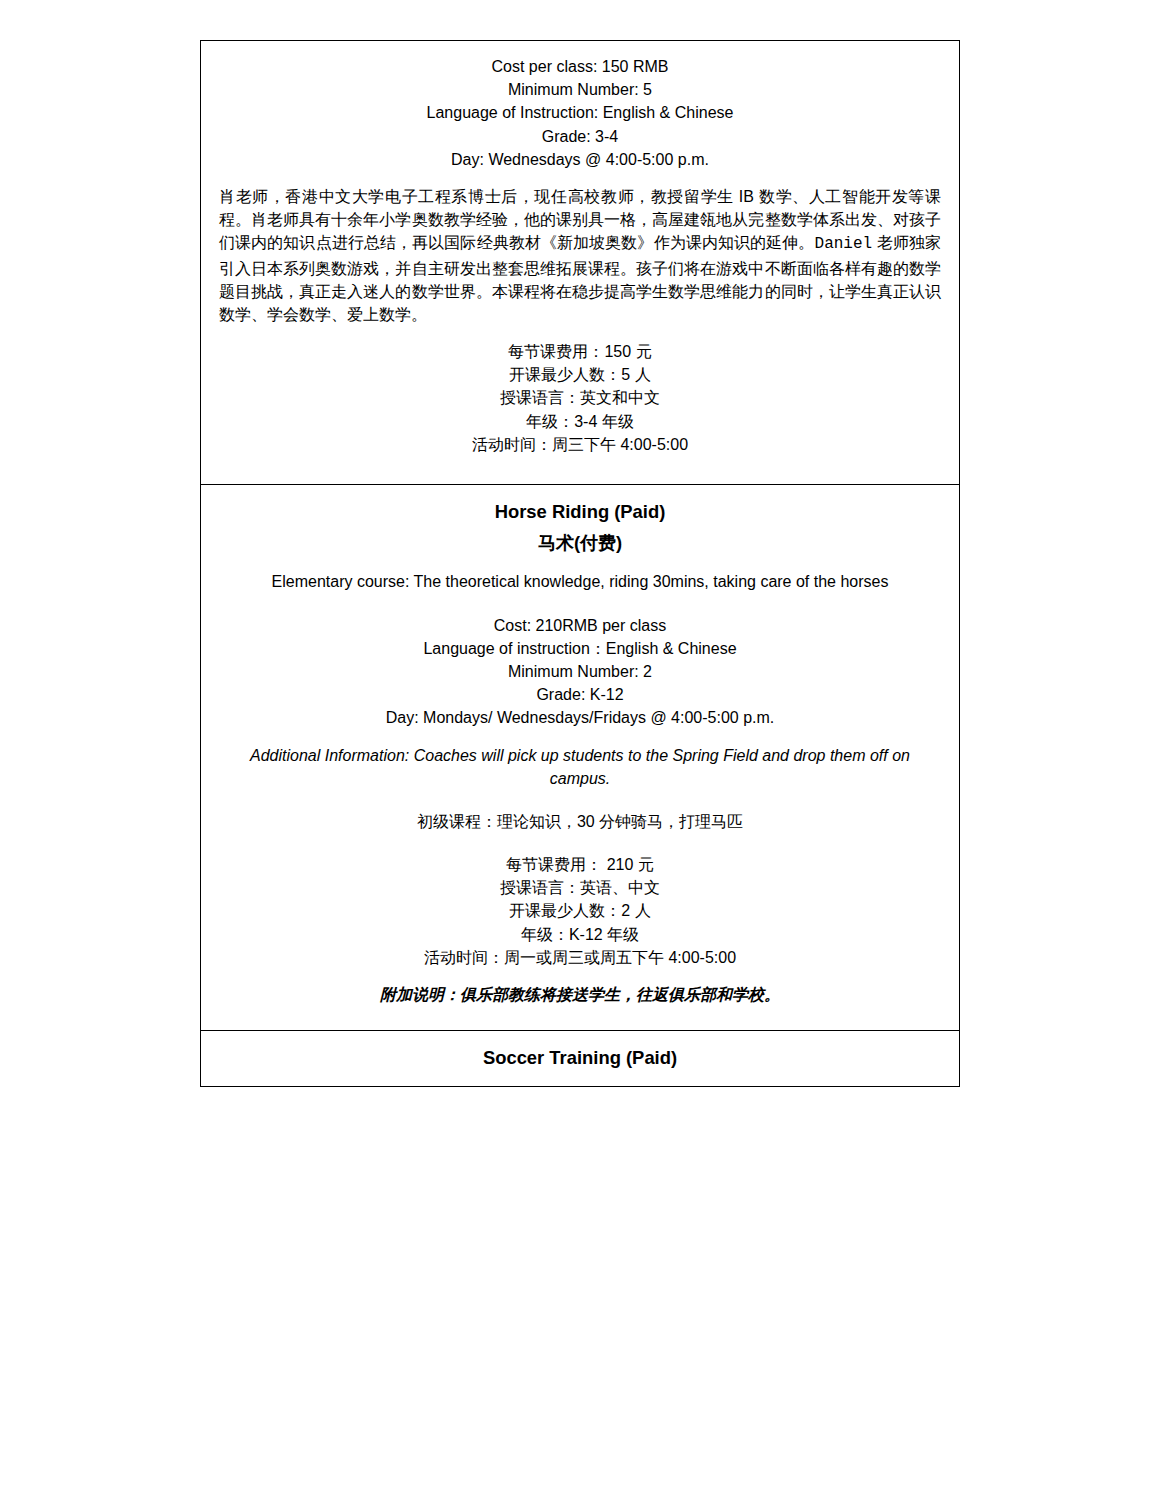| Cost per class: 150 RMB Minimum Number: 5 Language of Instruction: English & Chinese Grade: 3-4 Day: Wednesdays @ 4:00-5:00 p.m. 肖老师，香港中文大学电子工程系博士后，现任高校教师，教授留学生 IB 数学、人工智能开发等课程。肖老师具有十余年小学奥数教学经验，他的课别具一格，高屋建瓴地从完整数学体系出发、对孩子们课内的知识点进行总结，再以国际经典教材《新加坡奥数》作为课内知识的延伸。 Daniel 老师独家引入日本系列奥数游戏，并自主研发出整套思维拓展课程。孩子们将在游戏中不断面临各样有趣的数学题目挑战，真正走入迷人的数学世界。本课程将在稳步提高学生数学思维能力的同时，让学生真正认识数学、学会数学、爱上数学。 每节课费用：150 元 开课最少人数：5 人 授课语言：英文和中文 年级：3-4 年级 活动时间：周三下午 4:00-5:00 |
| Horse Riding (Paid) 马术(付费) Elementary course: The theoretical knowledge, riding 30mins, taking care of the horses Cost: 210RMB per class Language of instruction：English & Chinese Minimum Number: 2 Grade: K-12 Day: Mondays/ Wednesdays/Fridays @ 4:00-5:00 p.m. Additional Information: Coaches will pick up students to the Spring Field and drop them off on campus. 初级课程：理论知识，30 分钟骑马，打理马匹 每节课费用： 210 元 授课语言：英语、中文 开课最少人数：2 人 年级：K-12 年级 活动时间：周一或周三或周五下午 4:00-5:00 附加说明：俱乐部教练将接送学生，往返俱乐部和学校。 |
| Soccer Training (Paid) |